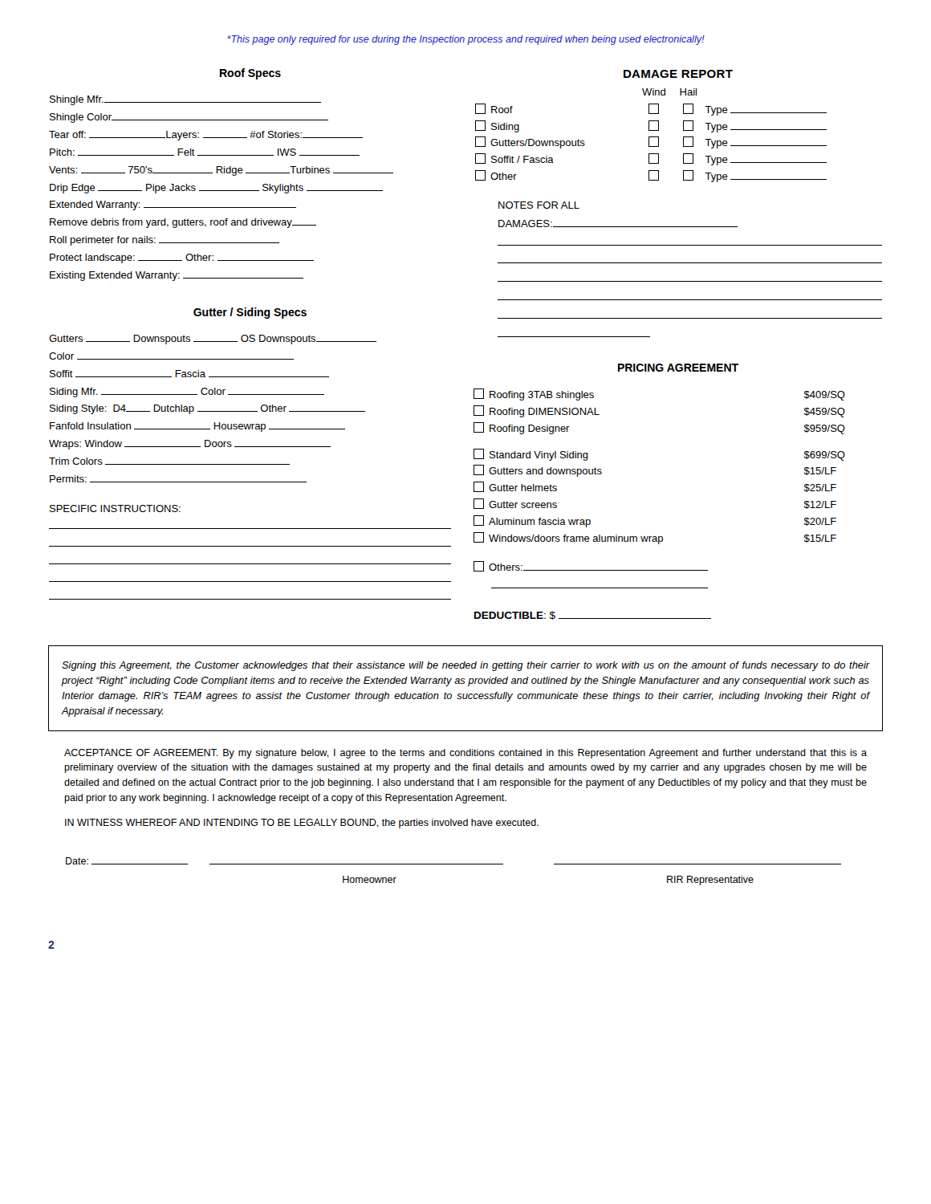*This page only required for use during the Inspection process and required when being used electronically!
| Roof Specs Shingle Mfr. Shingle Color Tear off: Layers: #of Stories: Pitch: Felt IWS Vents: 750's Ridge Turbines Drip Edge Pipe Jacks Skylights Extended Warranty: Remove debris from yard, gutters, roof and driveway Roll perimeter for nails: Protect landscape: Other: Existing Extended Warranty: Gutter / Siding Specs Gutters Downspouts OS Downspouts Color Soffit Fascia Siding Mfr. Color Siding Style: D4 Dutchlap Other Fanfold Insulation Housewrap Wraps: Window Doors Trim Colors Permits: SPECIFIC INSTRUCTIONS: | DAMAGE REPORT / / Wind / Hail / / / Roof / / / Type / / Siding / / / Type / / Gutters/Downspouts / / / Type / / Soffit / Fascia / / / Type / / Other / / / Type / NOTES FOR ALL DAMAGES: PRICING AGREEMENT / Roofing 3TAB shingles / $409/SQ / / Roofing DIMENSIONAL / $459/SQ / / Roofing Designer / $959/SQ / / Standard Vinyl Siding / $699/SQ / / Gutters and downspouts / $15/LF / / Gutter helmets / $25/LF / / Gutter screens / $12/LF / / Aluminum fascia wrap / $20/LF / / Windows/doors frame aluminum wrap / $15/LF / Others: DEDUCTIBLE : $ |
Signing this Agreement, the Customer acknowledges that their assistance will be needed in getting their carrier to work with us on the amount of funds necessary to do their project “Right” including Code Compliant items and to receive the Extended Warranty as provided and outlined by the Shingle Manufacturer and any consequential work such as Interior damage. RIR’s TEAM agrees to assist the Customer through education to successfully communicate these things to their carrier, including Invoking their Right of Appraisal if necessary.
ACCEPTANCE OF AGREEMENT. By my signature below, I agree to the terms and conditions contained in this Representation Agreement and further understand that this is a preliminary overview of the situation with the damages sustained at my property and the final details and amounts owed by my carrier and any upgrades chosen by me will be detailed and defined on the actual Contract prior to the job beginning. I also understand that I am responsible for the payment of any Deductibles of my policy and that they must be paid prior to any work beginning. I acknowledge receipt of a copy of this Representation Agreement.
IN WITNESS WHEREOF AND INTENDING TO BE LEGALLY BOUND, the parties involved have executed.
| Date: | | |
| | Homeowner | RIR Representative |
2